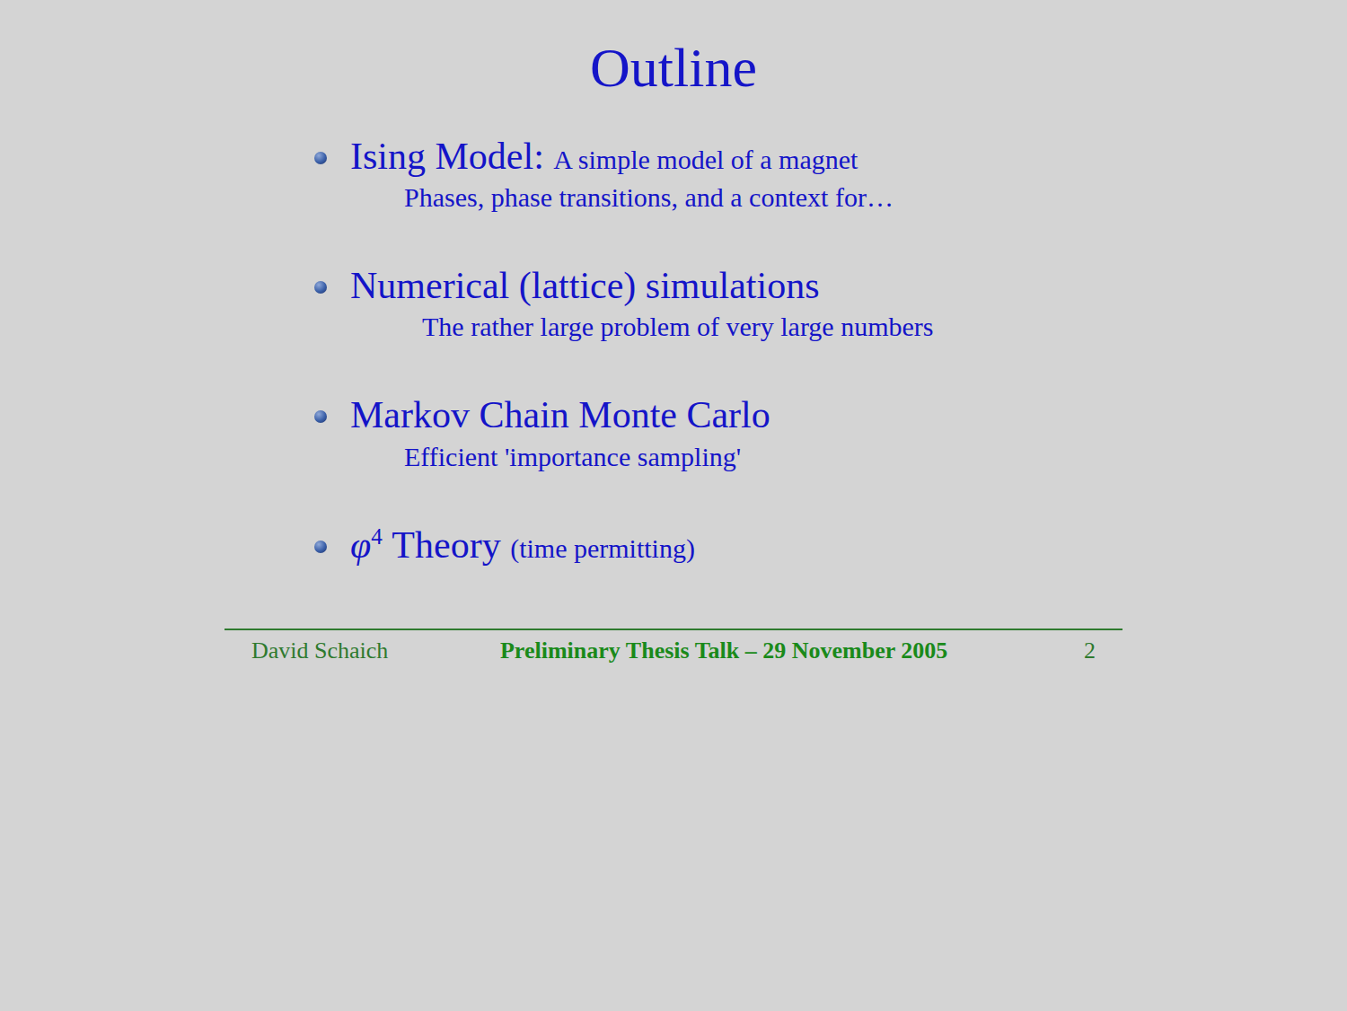Outline
Ising Model: A simple model of a magnet Phases, phase transitions, and a context for…
Numerical (lattice) simulations The rather large problem of very large numbers
Markov Chain Monte Carlo Efficient 'importance sampling'
φ4 Theory (time permitting)
David Schaich Preliminary Thesis Talk – 29 November 2005 2